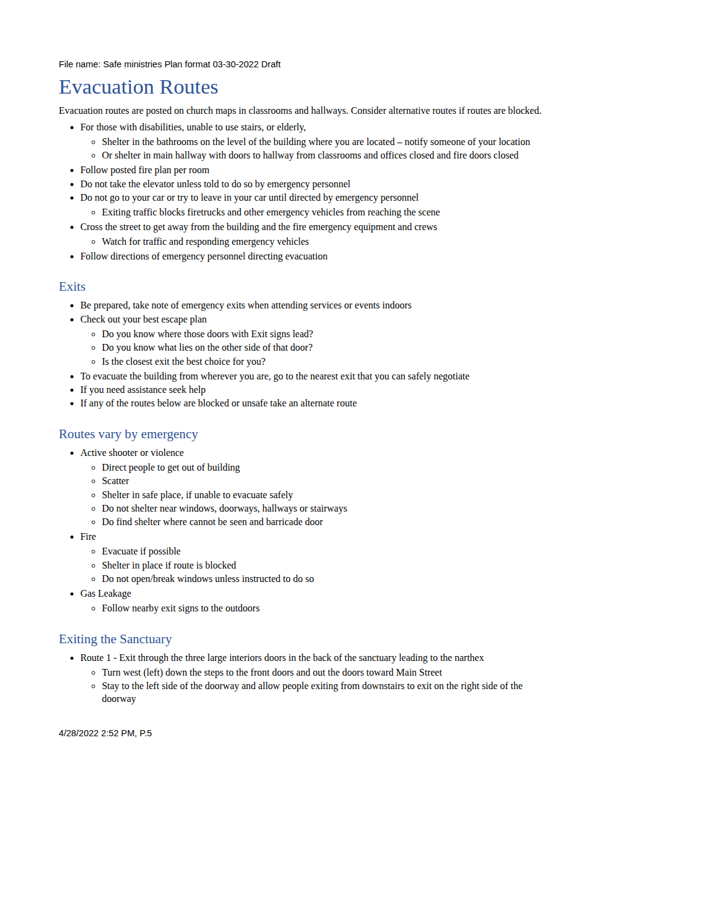File name: Safe ministries Plan format 03-30-2022 Draft
Evacuation Routes
Evacuation routes are posted on church maps in classrooms and hallways. Consider alternative routes if routes are blocked.
For those with disabilities, unable to use stairs, or elderly,
Shelter in the bathrooms on the level of the building where you are located – notify someone of your location
Or shelter in main hallway with doors to hallway from classrooms and offices closed and fire doors closed
Follow posted fire plan per room
Do not take the elevator unless told to do so by emergency personnel
Do not go to your car or try to leave in your car until directed by emergency personnel
Exiting traffic blocks firetrucks and other emergency vehicles from reaching the scene
Cross the street to get away from the building and the fire emergency equipment and crews
Watch for traffic and responding emergency vehicles
Follow directions of emergency personnel directing evacuation
Exits
Be prepared, take note of emergency exits when attending services or events indoors
Check out your best escape plan
Do you know where those doors with Exit signs lead?
Do you know what lies on the other side of that door?
Is the closest exit the best choice for you?
To evacuate the building from wherever you are, go to the nearest exit that you can safely negotiate
If you need assistance seek help
If any of the routes below are blocked or unsafe take an alternate route
Routes vary by emergency
Active shooter or violence
Direct people to get out of building
Scatter
Shelter in safe place, if unable to evacuate safely
Do not shelter near windows, doorways, hallways or stairways
Do find shelter where cannot be seen and barricade door
Fire
Evacuate if possible
Shelter in place if route is blocked
Do not open/break windows unless instructed to do so
Gas Leakage
Follow nearby exit signs to the outdoors
Exiting the Sanctuary
Route 1 - Exit through the three large interiors doors in the back of the sanctuary leading to the narthex
Turn west (left) down the steps to the front doors and out the doors toward Main Street
Stay to the left side of the doorway and allow people exiting from downstairs to exit on the right side of the doorway
4/28/2022 2:52 PM, P.5